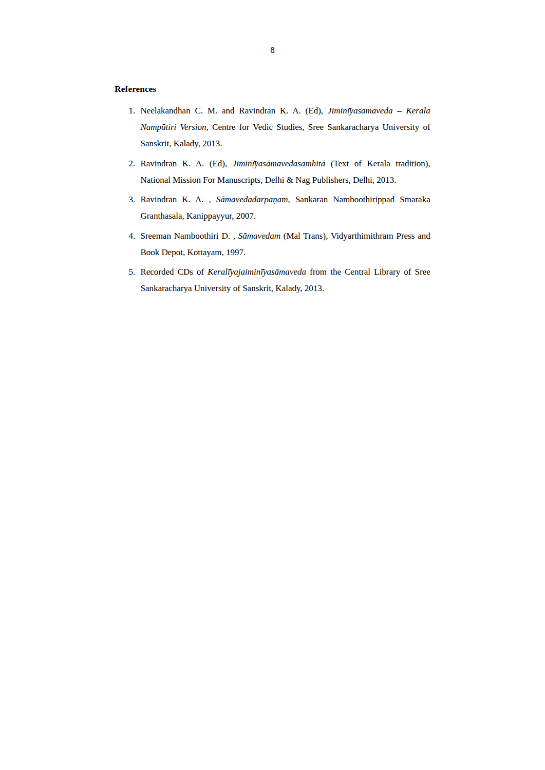8
References
Neelakandhan C. M. and Ravindran K. A. (Ed), Jiminī̄yasāmaveda – Kerala Nampūtiri Version, Centre for Vedic Studies, Sree Sankaracharya University of Sanskrit, Kalady, 2013.
Ravindran K. A. (Ed), Jiminī̄yasāmavedasamhitā (Text of Kerala tradition), National Mission For Manuscripts, Delhi & Nag Publishers, Delhi, 2013.
Ravindran K. A. , Sāmavedadarpaṇam, Sankaran Namboothirippad Smaraka Granthasala, Kanippayyur, 2007.
Sreeman Namboothiri D. , Sāmavedam (Mal Trans), Vidyarthimithram Press and Book Depot, Kottayam, 1997.
Recorded CDs of Keralī̄yajaiminī̄yasāmaveda from the Central Library of Sree Sankaracharya University of Sanskrit, Kalady, 2013.